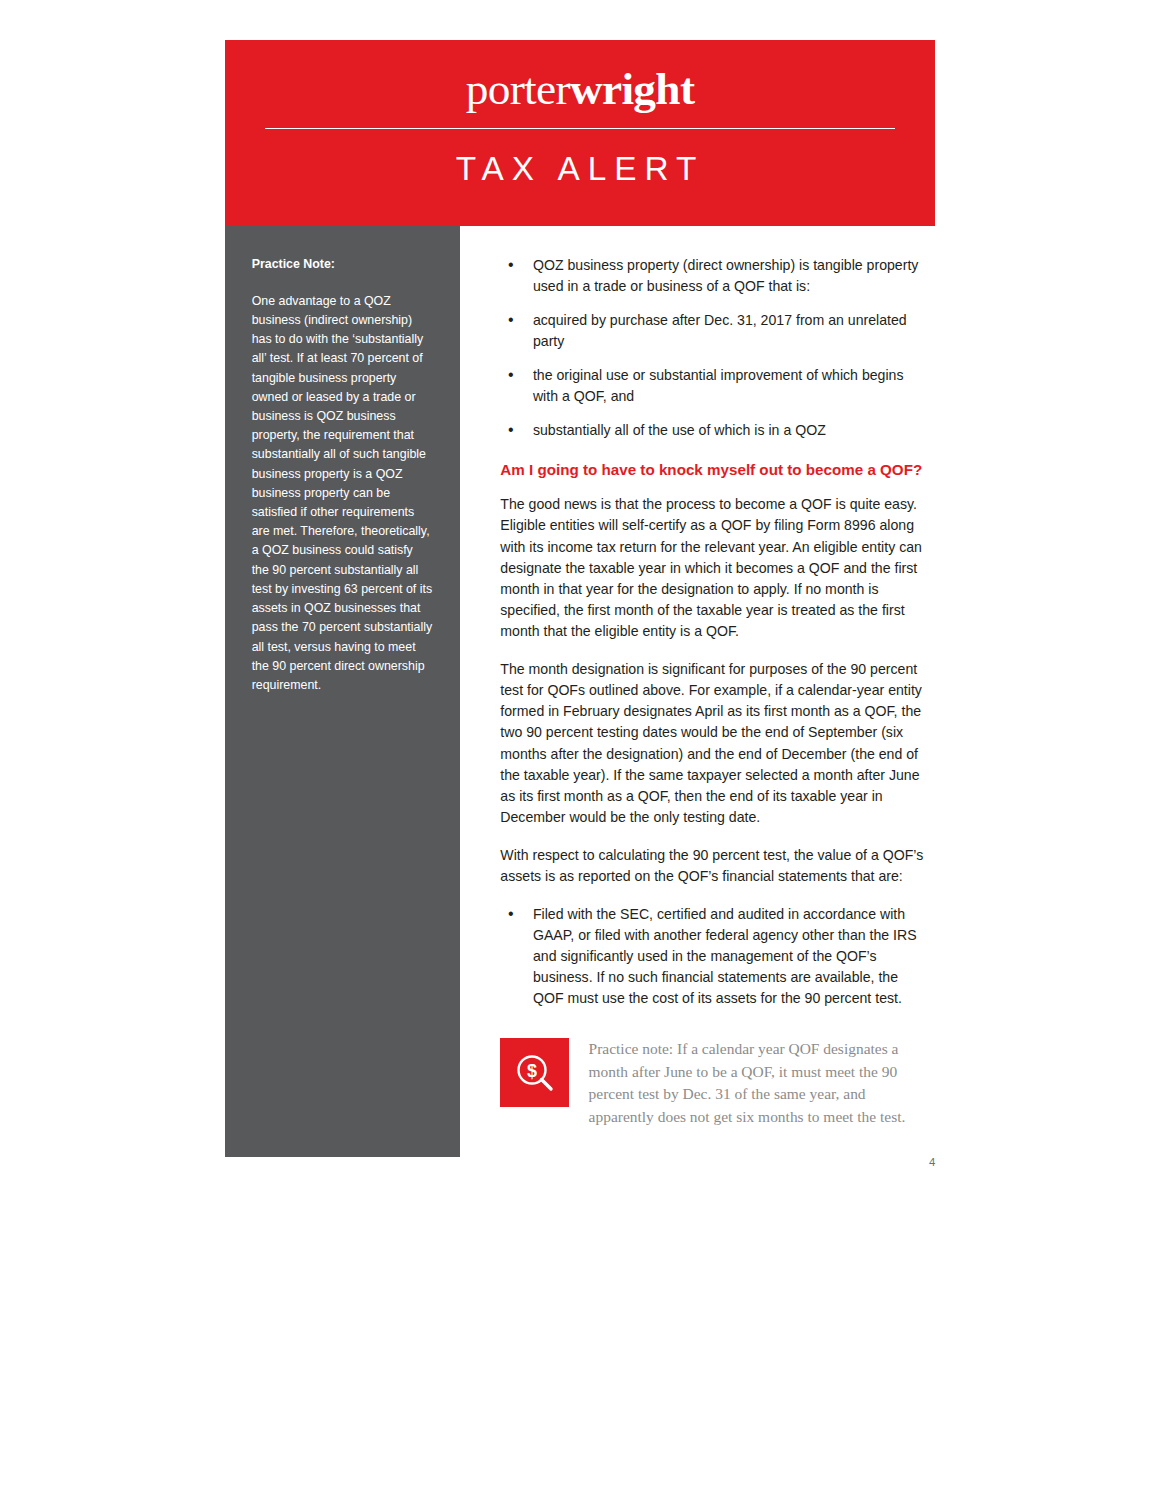porter wright
TAX ALERT
Practice Note:
One advantage to a QOZ business (indirect ownership) has to do with the ‘substantially all’ test. If at least 70 percent of tangible business property owned or leased by a trade or business is QOZ business property, the requirement that substantially all of such tangible business property is a QOZ business property can be satisfied if other requirements are met. Therefore, theoretically, a QOZ business could satisfy the 90 percent substantially all test by investing 63 percent of its assets in QOZ businesses that pass the 70 percent substantially all test, versus having to meet the 90 percent direct ownership requirement.
QOZ business property (direct ownership) is tangible property used in a trade or business of a QOF that is:
acquired by purchase after Dec. 31, 2017 from an unrelated party
the original use or substantial improvement of which begins with a QOF, and
substantially all of the use of which is in a QOZ
Am I going to have to knock myself out to become a QOF?
The good news is that the process to become a QOF is quite easy. Eligible entities will self-certify as a QOF by filing Form 8996 along with its income tax return for the relevant year. An eligible entity can designate the taxable year in which it becomes a QOF and the first month in that year for the designation to apply. If no month is specified, the first month of the taxable year is treated as the first month that the eligible entity is a QOF.
The month designation is significant for purposes of the 90 percent test for QOFs outlined above. For example, if a calendar-year entity formed in February designates April as its first month as a QOF, the two 90 percent testing dates would be the end of September (six months after the designation) and the end of December (the end of the taxable year). If the same taxpayer selected a month after June as its first month as a QOF, then the end of its taxable year in December would be the only testing date.
With respect to calculating the 90 percent test, the value of a QOF’s assets is as reported on the QOF’s financial statements that are:
Filed with the SEC, certified and audited in accordance with GAAP, or filed with another federal agency other than the IRS and significantly used in the management of the QOF’s business. If no such financial statements are available, the QOF must use the cost of its assets for the 90 percent test.
$
Practice note: If a calendar year QOF designates a month after June to be a QOF, it must meet the 90 percent test by Dec. 31 of the same year, and apparently does not get six months to meet the test.
4